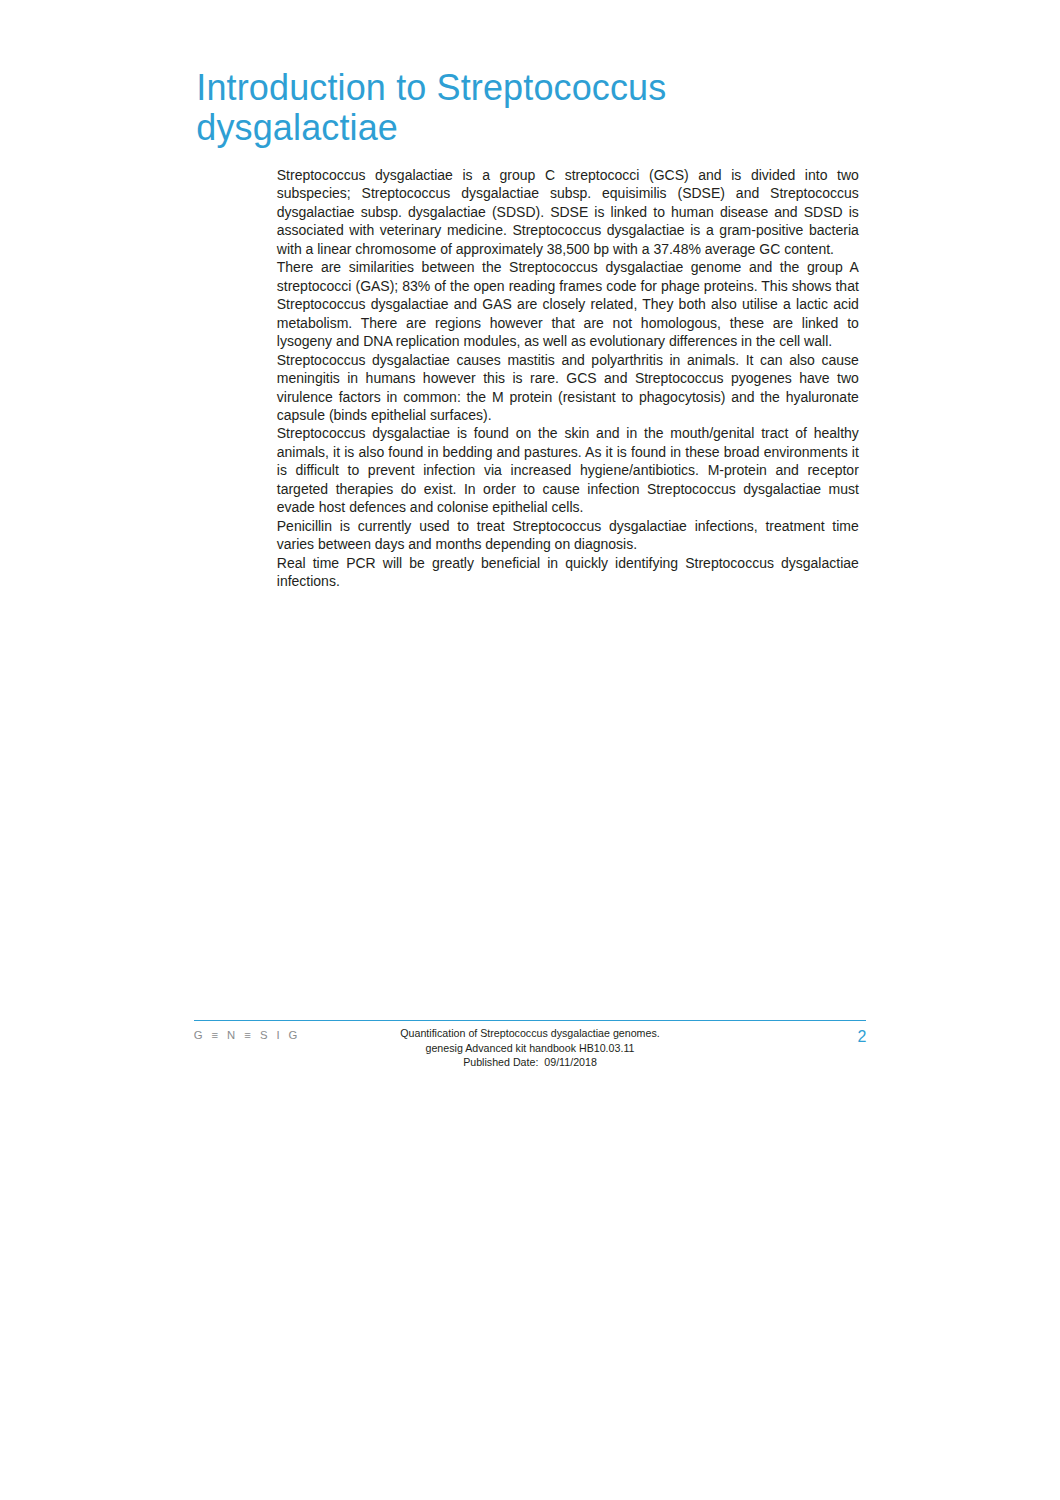Introduction to Streptococcus dysgalactiae
Streptococcus dysgalactiae is a group C streptococci (GCS) and is divided into two subspecies; Streptococcus dysgalactiae subsp. equisimilis (SDSE) and Streptococcus dysgalactiae subsp. dysgalactiae (SDSD). SDSE is linked to human disease and SDSD is associated with veterinary medicine. Streptococcus dysgalactiae is a gram-positive bacteria with a linear chromosome of approximately 38,500 bp with a 37.48% average GC content.
There are similarities between the Streptococcus dysgalactiae genome and the group A streptococci (GAS); 83% of the open reading frames code for phage proteins. This shows that Streptococcus dysgalactiae and GAS are closely related, They both also utilise a lactic acid metabolism. There are regions however that are not homologous, these are linked to lysogeny and DNA replication modules, as well as evolutionary differences in the cell wall.
Streptococcus dysgalactiae causes mastitis and polyarthritis in animals. It can also cause meningitis in humans however this is rare. GCS and Streptococcus pyogenes have two virulence factors in common: the M protein (resistant to phagocytosis) and the hyaluronate capsule (binds epithelial surfaces).
Streptococcus dysgalactiae is found on the skin and in the mouth/genital tract of healthy animals, it is also found in bedding and pastures. As it is found in these broad environments it is difficult to prevent infection via increased hygiene/antibiotics. M-protein and receptor targeted therapies do exist. In order to cause infection Streptococcus dysgalactiae must evade host defences and colonise epithelial cells.
Penicillin is currently used to treat Streptococcus dysgalactiae infections, treatment time varies between days and months depending on diagnosis.
Real time PCR will be greatly beneficial in quickly identifying Streptococcus dysgalactiae infections.
G ≡ N ≡ S I G
Quantification of Streptococcus dysgalactiae genomes.
genesig Advanced kit handbook HB10.03.11
Published Date: 09/11/2018
2